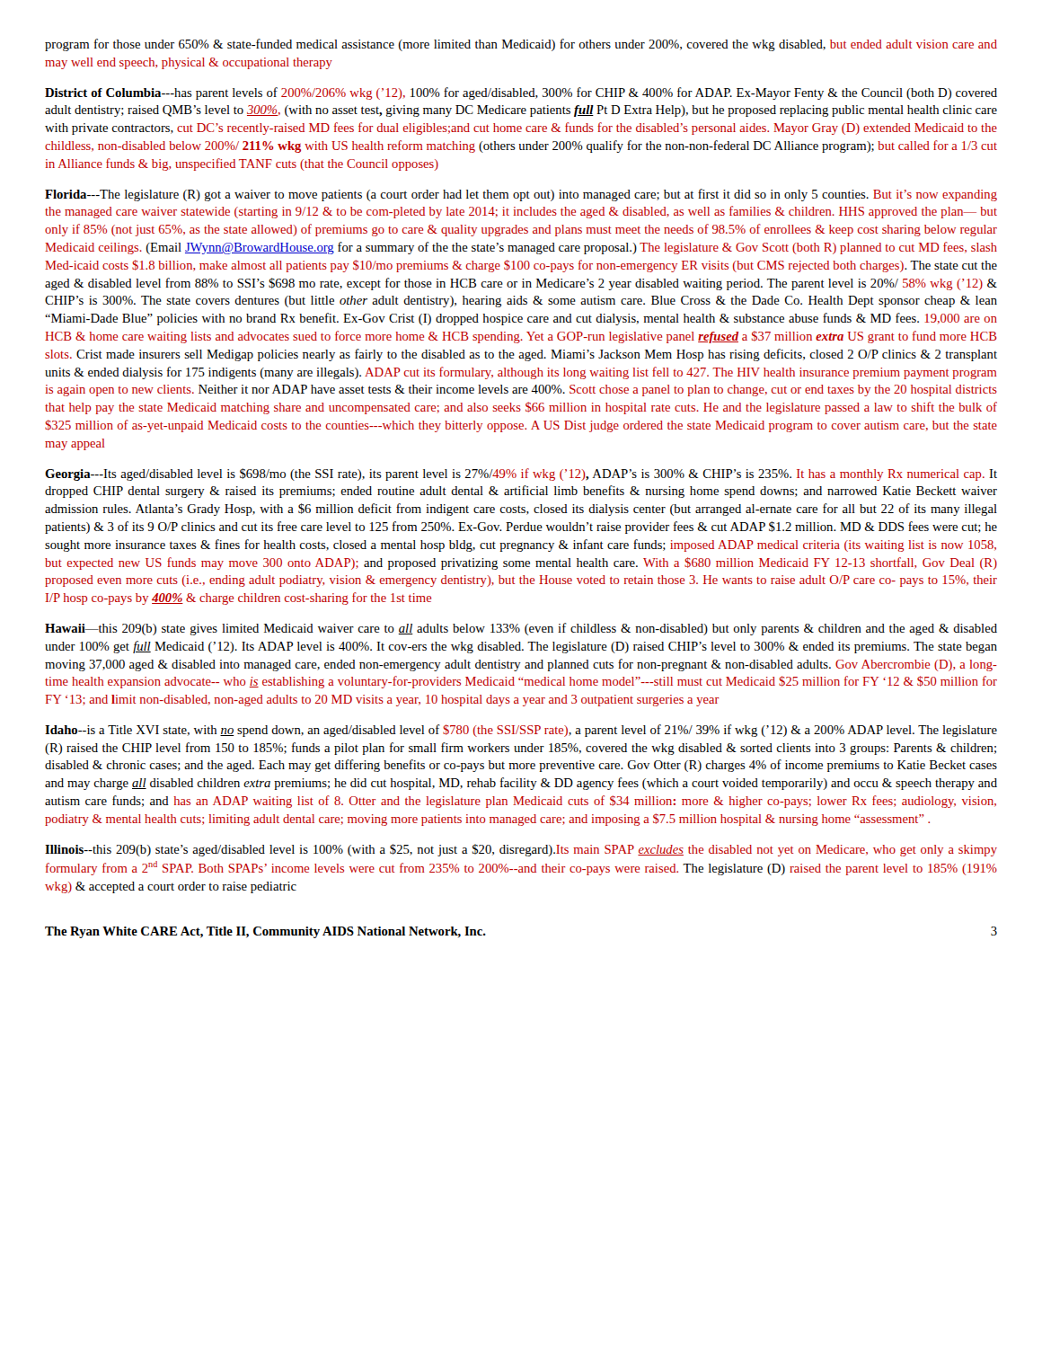program for those under 650% & state-funded medical assistance (more limited than Medicaid) for others under 200%, covered the wkg disabled, but ended adult vision care and may well end speech, physical & occupational therapy
District of Columbia---has parent levels of 200%/206% wkg (’12), 100% for aged/disabled, 300% for CHIP & 400% for ADAP. Ex-Mayor Fenty & the Council (both D) covered adult dentistry; raised QMB’s level to 300%, (with no asset test, giving many DC Medicare patients full Pt D Extra Help), but he proposed replacing public mental health clinic care with private contractors, cut DC’s recently-raised MD fees for dual eligibles;and cut home care & funds for the disabled’s personal aides. Mayor Gray (D) extended Medicaid to the childless, non-disabled below 200%/ 211% wkg with US health reform matching (others under 200% qualify for the non-non-federal DC Alliance program); but called for a 1/3 cut in Alliance funds & big, unspecified TANF cuts (that the Council opposes)
Florida---The legislature (R) got a waiver to move patients (a court order had let them opt out) into managed care; but at first it did so in only 5 counties. But it’s now expanding the managed care waiver statewide (starting in 9/12 & to be com-pleted by late 2014; it includes the aged & disabled, as well as families & children. HHS approved the plan— but only if 85% (not just 65%, as the state allowed) of premiums go to care & quality upgrades and plans must meet the needs of 98.5% of enrollees & keep cost sharing below regular Medicaid ceilings. (Email JWynn@BrowardHouse.org for a summary of the the state’s managed care proposal.) The legislature & Gov Scott (both R) planned to cut MD fees, slash Med-icaid costs $1.8 billion, make almost all patients pay $10/mo premiums & charge $100 co-pays for non-emergency ER visits (but CMS rejected both charges). The state cut the aged & disabled level from 88% to SSI’s $698 mo rate, except for those in HCB care or in Medicare’s 2 year disabled waiting period. The parent level is 20%/ 58% wkg (’12) & CHIP’s is 300%. The state covers dentures (but little other adult dentistry), hearing aids & some autism care. Blue Cross & the Dade Co. Health Dept sponsor cheap & lean “Miami-Dade Blue” policies with no brand Rx benefit. Ex-Gov Crist (I) dropped hospice care and cut dialysis, mental health & substance abuse funds & MD fees. 19,000 are on HCB & home care waiting lists and advocates sued to force more home & HCB spending. Yet a GOP-run legislative panel refused a $37 million extra US grant to fund more HCB slots. Crist made insurers sell Medigap policies nearly as fairly to the disabled as to the aged. Miami’s Jackson Mem Hosp has rising deficits, closed 2 O/P clinics & 2 transplant units & ended dialysis for 175 indigents (many are illegals). ADAP cut its formulary, although its long waiting list fell to 427. The HIV health insurance premium payment program is again open to new clients. Neither it nor ADAP have asset tests & their income levels are 400%. Scott chose a panel to plan to change, cut or end taxes by the 20 hospital districts that help pay the state Medicaid matching share and uncompensated care; and also seeks $66 million in hospital rate cuts. He and the legislature passed a law to shift the bulk of $325 million of as-yet-unpaid Medicaid costs to the counties---which they bitterly oppose. A US Dist judge ordered the state Medicaid program to cover autism care, but the state may appeal
Georgia---Its aged/disabled level is $698/mo (the SSI rate), its parent level is 27%/49% if wkg (’12), ADAP’s is 300% & CHIP’s is 235%. It has a monthly Rx numerical cap. It dropped CHIP dental surgery & raised its premiums; ended routine adult dental & artificial limb benefits & nursing home spend downs; and narrowed Katie Beckett waiver admission rules. Atlanta’s Grady Hosp, with a $6 million deficit from indigent care costs, closed its dialysis center (but arranged al-ernate care for all but 22 of its many illegal patients) & 3 of its 9 O/P clinics and cut its free care level to 125 from 250%. Ex-Gov. Perdue wouldn’t raise provider fees & cut ADAP $1.2 million. MD & DDS fees were cut; he sought more insurance taxes & fines for health costs, closed a mental hosp bldg, cut pregnancy & infant care funds; imposed ADAP medical criteria (its waiting list is now 1058, but expected new US funds may move 300 onto ADAP); and proposed privatizing some mental health care. With a $680 million Medicaid FY 12-13 shortfall, Gov Deal (R) proposed even more cuts (i.e., ending adult podiatry, vision & emergency dentistry), but the House voted to retain those 3. He wants to raise adult O/P care co- pays to 15%, their I/P hosp co-pays by 400% & charge children cost-sharing for the 1st time
Hawaii—this 209(b) state gives limited Medicaid waiver care to all adults below 133% (even if childless & non-disabled) but only parents & children and the aged & disabled under 100% get full Medicaid (’12). Its ADAP level is 400%. It cov-ers the wkg disabled. The legislature (D) raised CHIP’s level to 300% & ended its premiums. The state began moving 37,000 aged & disabled into managed care, ended non-emergency adult dentistry and planned cuts for non-pregnant & non-disabled adults. Gov Abercrombie (D), a long-time health expansion advocate-- who is establishing a voluntary-for-providers Medicaid “medical home model”---still must cut Medicaid $25 million for FY ‘12 & $50 million for FY ‘13; and limit non-disabled, non-aged adults to 20 MD visits a year, 10 hospital days a year and 3 outpatient surgeries a year
Idaho--is a Title XVI state, with no spend down, an aged/disabled level of $780 (the SSI/SSP rate), a parent level of 21%/ 39% if wkg (’12) & a 200% ADAP level. The legislature (R) raised the CHIP level from 150 to 185%; funds a pilot plan for small firm workers under 185%, covered the wkg disabled & sorted clients into 3 groups: Parents & children; disabled & chronic cases; and the aged. Each may get differing benefits or co-pays but more preventive care. Gov Otter (R) charges 4% of income premiums to Katie Becket cases and may charge all disabled children extra premiums; he did cut hospital, MD, rehab facility & DD agency fees (which a court voided temporarily) and occu & speech therapy and autism care funds; and has an ADAP waiting list of 8. Otter and the legislature plan Medicaid cuts of $34 million: more & higher co-pays; lower Rx fees; audiology, vision, podiatry & mental health cuts; limiting adult dental care; moving more patients into managed care; and imposing a $7.5 million hospital & nursing home “assessment” .
Illinois--this 209(b) state’s aged/disabled level is 100% (with a $25, not just a $20, disregard).Its main SPAP excludes the disabled not yet on Medicare, who get only a skimpy formulary from a 2nd SPAP. Both SPAPs’ income levels were cut from 235% to 200%--and their co-pays were raised. The legislature (D) raised the parent level to 185% (191% wkg) & accepted a court order to raise pediatric
The Ryan White CARE Act, Title II, Community AIDS National Network, Inc. 3